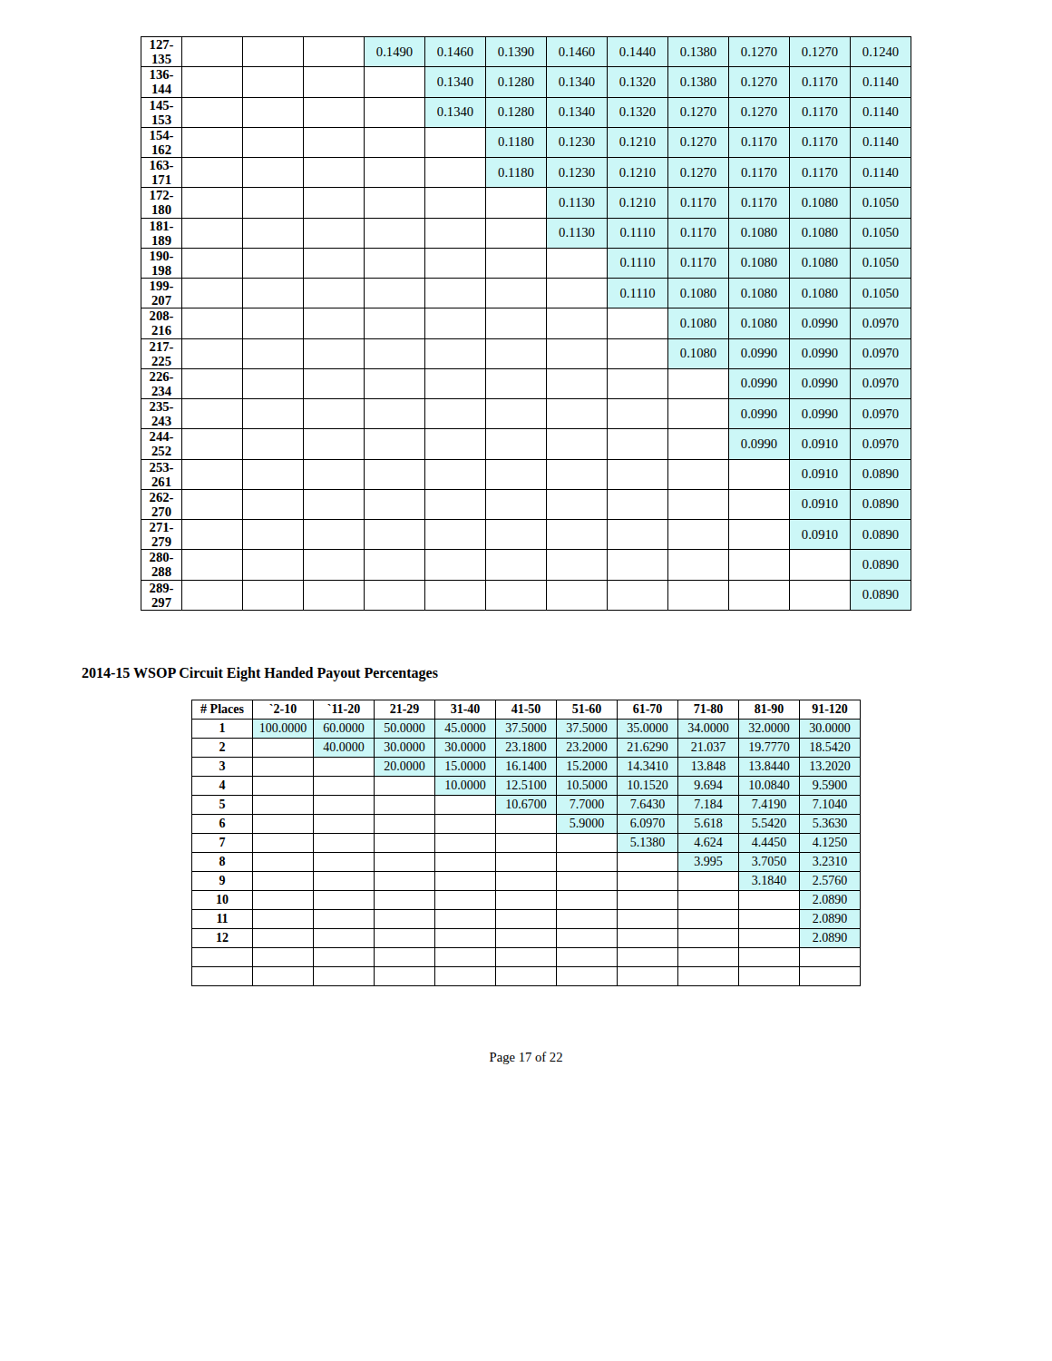| 127-135 | | | | 0.1490 | 0.1460 | 0.1390 | 0.1460 | 0.1440 | 0.1380 | 0.1270 | 0.1270 | 0.1240 |
| 136-144 | | | | | 0.1340 | 0.1280 | 0.1340 | 0.1320 | 0.1380 | 0.1270 | 0.1170 | 0.1140 |
| 145-153 | | | | | 0.1340 | 0.1280 | 0.1340 | 0.1320 | 0.1270 | 0.1270 | 0.1170 | 0.1140 |
| 154-162 | | | | | | 0.1180 | 0.1230 | 0.1210 | 0.1270 | 0.1170 | 0.1170 | 0.1140 |
| 163-171 | | | | | | 0.1180 | 0.1230 | 0.1210 | 0.1270 | 0.1170 | 0.1170 | 0.1140 |
| 172-180 | | | | | | | 0.1130 | 0.1210 | 0.1170 | 0.1170 | 0.1080 | 0.1050 |
| 181-189 | | | | | | | 0.1130 | 0.1110 | 0.1170 | 0.1080 | 0.1080 | 0.1050 |
| 190-198 | | | | | | | | 0.1110 | 0.1170 | 0.1080 | 0.1080 | 0.1050 |
| 199-207 | | | | | | | | 0.1110 | 0.1080 | 0.1080 | 0.1080 | 0.1050 |
| 208-216 | | | | | | | | | 0.1080 | 0.1080 | 0.0990 | 0.0970 |
| 217-225 | | | | | | | | | 0.1080 | 0.0990 | 0.0990 | 0.0970 |
| 226-234 | | | | | | | | | | 0.0990 | 0.0990 | 0.0970 |
| 235-243 | | | | | | | | | | 0.0990 | 0.0990 | 0.0970 |
| 244-252 | | | | | | | | | | 0.0990 | 0.0910 | 0.0970 |
| 253-261 | | | | | | | | | | | 0.0910 | 0.0890 |
| 262-270 | | | | | | | | | | | 0.0910 | 0.0890 |
| 271-279 | | | | | | | | | | | 0.0910 | 0.0890 |
| 280-288 | | | | | | | | | | | | 0.0890 |
| 289-297 | | | | | | | | | | | | 0.0890 |
2014-15 WSOP Circuit Eight Handed Payout Percentages
| # Places | `2-10 | `11-20 | 21-29 | 31-40 | 41-50 | 51-60 | 61-70 | 71-80 | 81-90 | 91-120 |
| --- | --- | --- | --- | --- | --- | --- | --- | --- | --- | --- |
| 1 | 100.0000 | 60.0000 | 50.0000 | 45.0000 | 37.5000 | 37.5000 | 35.0000 | 34.0000 | 32.0000 | 30.0000 |
| 2 | | 40.0000 | 30.0000 | 30.0000 | 23.1800 | 23.2000 | 21.6290 | 21.037 | 19.7770 | 18.5420 |
| 3 | | | 20.0000 | 15.0000 | 16.1400 | 15.2000 | 14.3410 | 13.848 | 13.8440 | 13.2020 |
| 4 | | | | 10.0000 | 12.5100 | 10.5000 | 10.1520 | 9.694 | 10.0840 | 9.5900 |
| 5 | | | | | 10.6700 | 7.7000 | 7.6430 | 7.184 | 7.4190 | 7.1040 |
| 6 | | | | | | 5.9000 | 6.0970 | 5.618 | 5.5420 | 5.3630 |
| 7 | | | | | | | 5.1380 | 4.624 | 4.4450 | 4.1250 |
| 8 | | | | | | | | 3.995 | 3.7050 | 3.2310 |
| 9 | | | | | | | | | 3.1840 | 2.5760 |
| 10 | | | | | | | | | | 2.0890 |
| 11 | | | | | | | | | | 2.0890 |
| 12 | | | | | | | | | | 2.0890 |
Page 17 of 22